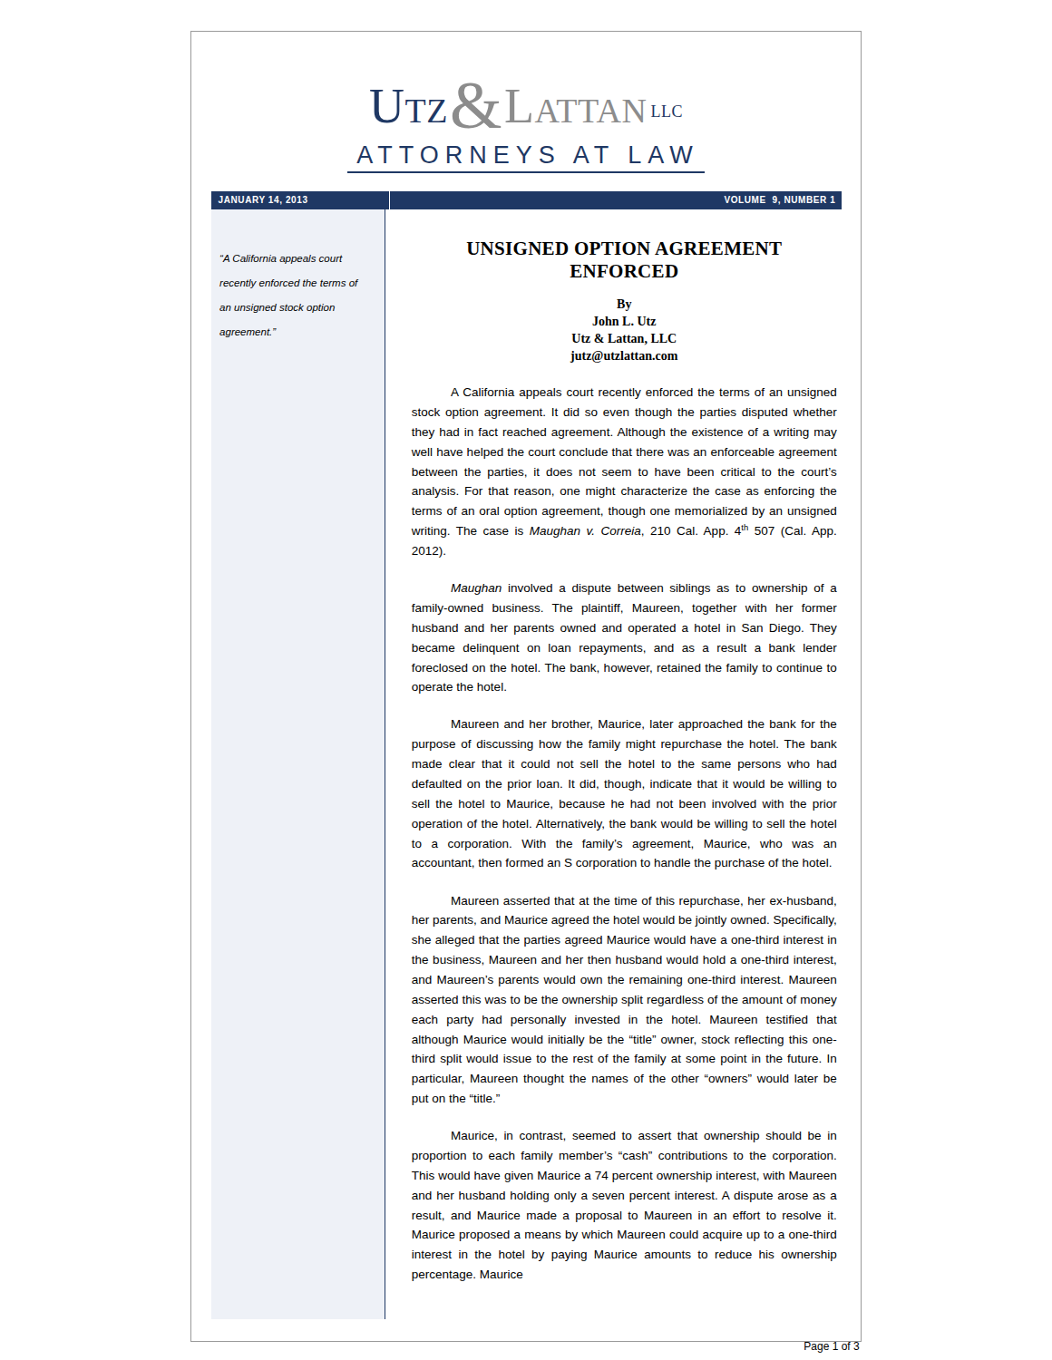Utz&Lattan llc
ATTORNEYS AT LAW
JANUARY 14, 2013 VOLUME 9, NUMBER 1
“A California appeals court recently enforced the terms of an unsigned stock option agreement.”
UNSIGNED OPTION AGREEMENT ENFORCED
By
John L. Utz
Utz & Lattan, LLC
jutz@utzlattan.com
A California appeals court recently enforced the terms of an unsigned stock option agreement. It did so even though the parties disputed whether they had in fact reached agreement. Although the existence of a writing may well have helped the court conclude that there was an enforceable agreement between the parties, it does not seem to have been critical to the court’s analysis. For that reason, one might characterize the case as enforcing the terms of an oral option agreement, though one memorialized by an unsigned writing. The case is Maughan v. Correia, 210 Cal. App. 4th 507 (Cal. App. 2012).
Maughan involved a dispute between siblings as to ownership of a family-owned business. The plaintiff, Maureen, together with her former husband and her parents owned and operated a hotel in San Diego. They became delinquent on loan repayments, and as a result a bank lender foreclosed on the hotel. The bank, however, retained the family to continue to operate the hotel.
Maureen and her brother, Maurice, later approached the bank for the purpose of discussing how the family might repurchase the hotel. The bank made clear that it could not sell the hotel to the same persons who had defaulted on the prior loan. It did, though, indicate that it would be willing to sell the hotel to Maurice, because he had not been involved with the prior operation of the hotel. Alternatively, the bank would be willing to sell the hotel to a corporation. With the family’s agreement, Maurice, who was an accountant, then formed an S corporation to handle the purchase of the hotel.
Maureen asserted that at the time of this repurchase, her ex-husband, her parents, and Maurice agreed the hotel would be jointly owned. Specifically, she alleged that the parties agreed Maurice would have a one-third interest in the business, Maureen and her then husband would hold a one-third interest, and Maureen’s parents would own the remaining one-third interest. Maureen asserted this was to be the ownership split regardless of the amount of money each party had personally invested in the hotel. Maureen testified that although Maurice would initially be the “title” owner, stock reflecting this one-third split would issue to the rest of the family at some point in the future. In particular, Maureen thought the names of the other “owners” would later be put on the “title.”
Maurice, in contrast, seemed to assert that ownership should be in proportion to each family member’s “cash” contributions to the corporation. This would have given Maurice a 74 percent ownership interest, with Maureen and her husband holding only a seven percent interest. A dispute arose as a result, and Maurice made a proposal to Maureen in an effort to resolve it. Maurice proposed a means by which Maureen could acquire up to a one-third interest in the hotel by paying Maurice amounts to reduce his ownership percentage. Maurice
Page 1 of 3